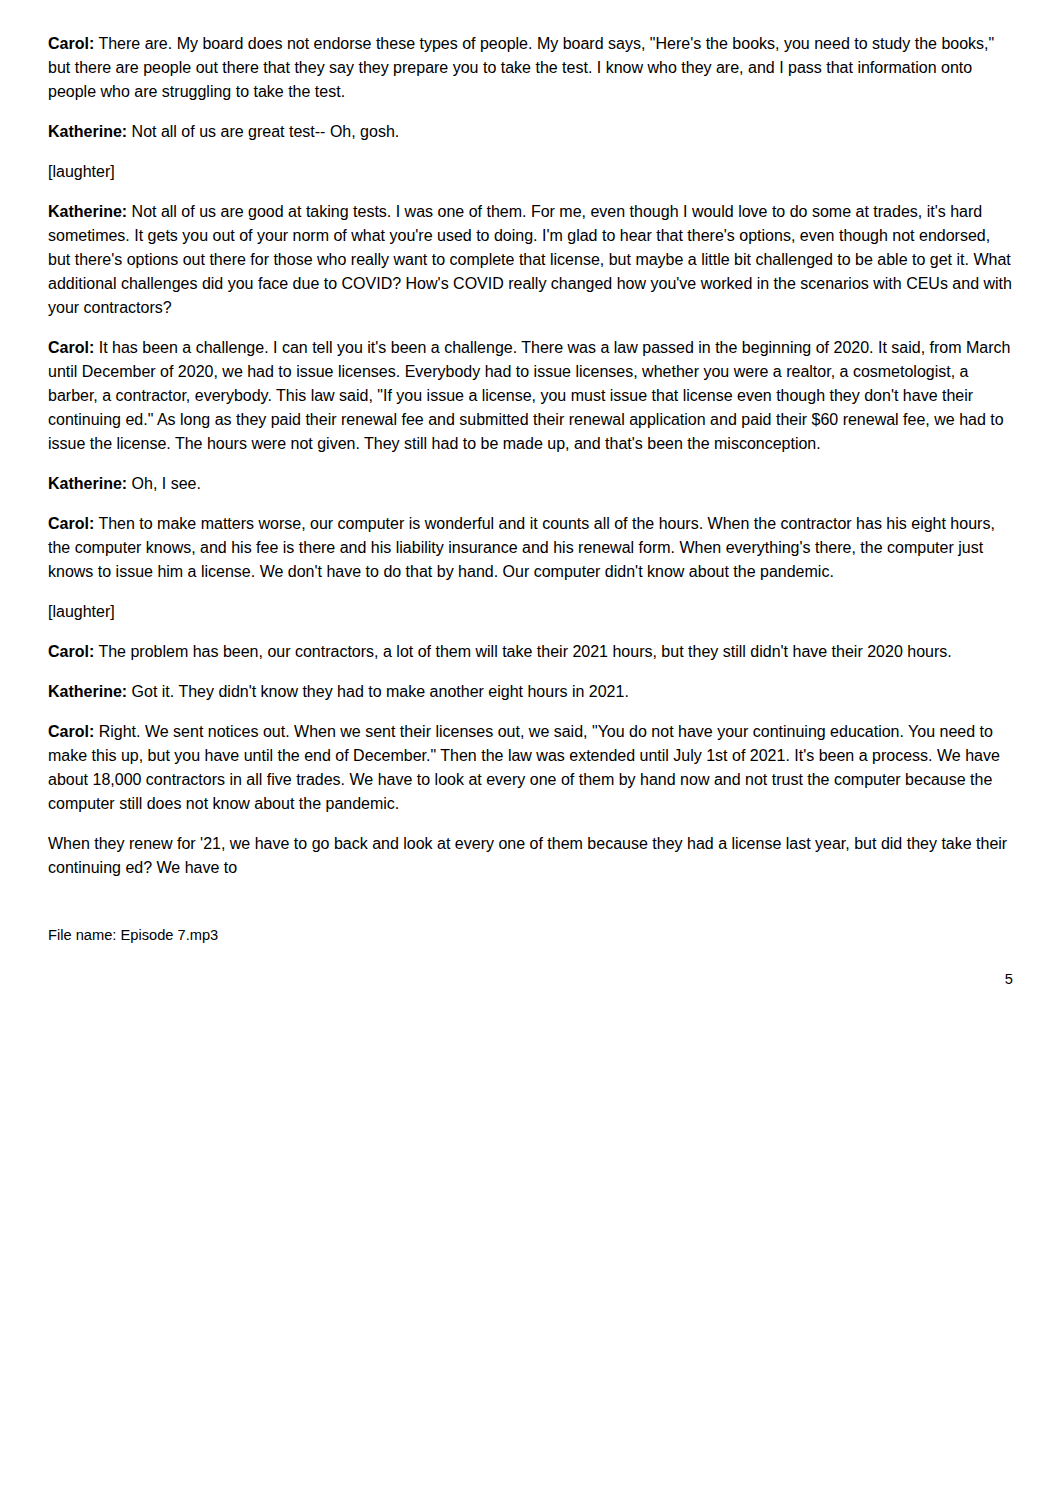Carol: There are. My board does not endorse these types of people. My board says, "Here's the books, you need to study the books," but there are people out there that they say they prepare you to take the test. I know who they are, and I pass that information onto people who are struggling to take the test.
Katherine: Not all of us are great test-- Oh, gosh.
[laughter]
Katherine: Not all of us are good at taking tests. I was one of them. For me, even though I would love to do some at trades, it's hard sometimes. It gets you out of your norm of what you're used to doing. I'm glad to hear that there's options, even though not endorsed, but there's options out there for those who really want to complete that license, but maybe a little bit challenged to be able to get it. What additional challenges did you face due to COVID? How's COVID really changed how you've worked in the scenarios with CEUs and with your contractors?
Carol: It has been a challenge. I can tell you it's been a challenge. There was a law passed in the beginning of 2020. It said, from March until December of 2020, we had to issue licenses. Everybody had to issue licenses, whether you were a realtor, a cosmetologist, a barber, a contractor, everybody. This law said, "If you issue a license, you must issue that license even though they don't have their continuing ed." As long as they paid their renewal fee and submitted their renewal application and paid their $60 renewal fee, we had to issue the license. The hours were not given. They still had to be made up, and that's been the misconception.
Katherine: Oh, I see.
Carol: Then to make matters worse, our computer is wonderful and it counts all of the hours. When the contractor has his eight hours, the computer knows, and his fee is there and his liability insurance and his renewal form. When everything's there, the computer just knows to issue him a license. We don't have to do that by hand. Our computer didn't know about the pandemic.
[laughter]
Carol: The problem has been, our contractors, a lot of them will take their 2021 hours, but they still didn't have their 2020 hours.
Katherine: Got it. They didn't know they had to make another eight hours in 2021.
Carol: Right. We sent notices out. When we sent their licenses out, we said, "You do not have your continuing education. You need to make this up, but you have until the end of December." Then the law was extended until July 1st of 2021. It's been a process. We have about 18,000 contractors in all five trades. We have to look at every one of them by hand now and not trust the computer because the computer still does not know about the pandemic.
When they renew for '21, we have to go back and look at every one of them because they had a license last year, but did they take their continuing ed? We have to
File name: Episode 7.mp3
5